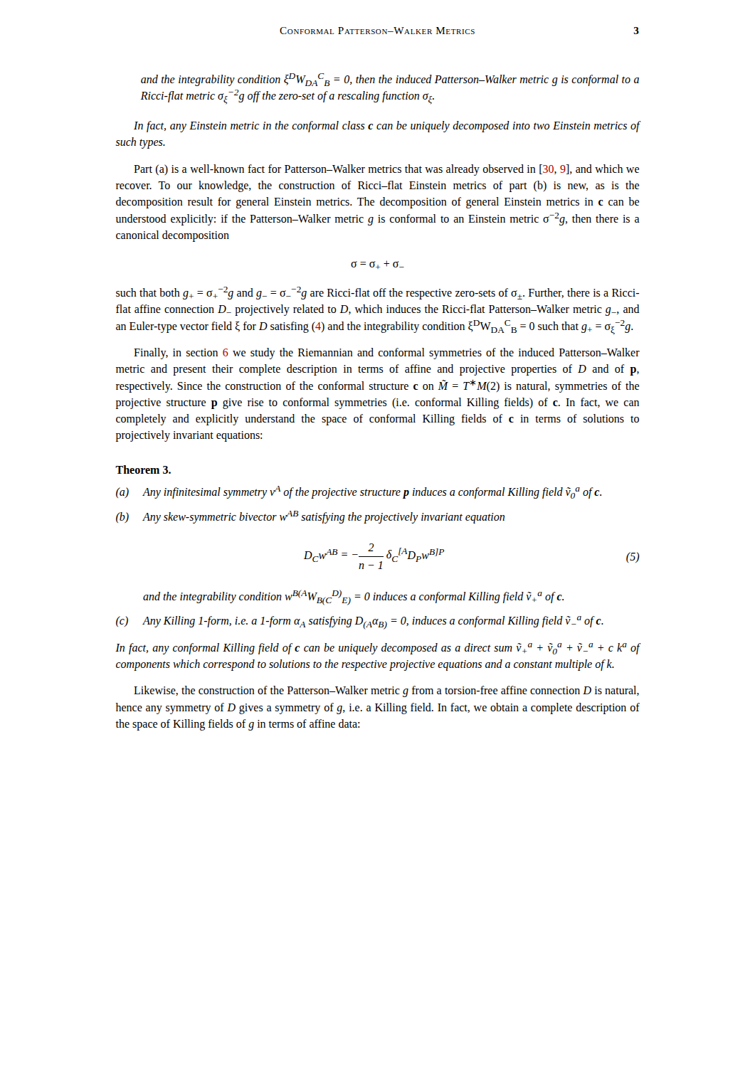Conformal Patterson–Walker Metrics 3
and the integrability condition ξDWDACB = 0, then the induced Patterson–Walker metric g is conformal to a Ricci-flat metric σξ−2g off the zero-set of a rescaling function σξ.
In fact, any Einstein metric in the conformal class c can be uniquely decomposed into two Einstein metrics of such types.
Part (a) is a well-known fact for Patterson–Walker metrics that was already observed in [30, 9], and which we recover. To our knowledge, the construction of Ricci–flat Einstein metrics of part (b) is new, as is the decomposition result for general Einstein metrics. The decomposition of general Einstein metrics in c can be understood explicitly: if the Patterson–Walker metric g is conformal to an Einstein metric σ−2g, then there is a canonical decomposition
σ = σ+ + σ−
such that both g+ = σ+−2g and g− = σ−−2g are Ricci-flat off the respective zero-sets of σ±. Further, there is a Ricci-flat affine connection D− projectively related to D, which induces the Ricci-flat Patterson–Walker metric g−, and an Euler-type vector field ξ for D satisfing (4) and the integrability condition ξDWDACB = 0 such that g+ = σξ−2g.
Finally, in section 6 we study the Riemannian and conformal symmetries of the induced Patterson–Walker metric and present their complete description in terms of affine and projective properties of D and of p, respectively. Since the construction of the conformal structure c on M̃ = T∗M(2) is natural, symmetries of the projective structure p give rise to conformal symmetries (i.e. conformal Killing fields) of c. In fact, we can completely and explicitly understand the space of conformal Killing fields of c in terms of solutions to projectively invariant equations:
Theorem 3.
(a) Any infinitesimal symmetry vA of the projective structure p induces a conformal Killing field ṽ0a of c.
(b) Any skew-symmetric bivector wAB satisfying the projectively invariant equation
DCwAB = −2 n − 1 δC[ADPwB]P
(5)
and the integrability condition wB(AWB(CD)E) = 0 induces a conformal Killing field ṽ+a of c.
(c) Any Killing 1-form, i.e. a 1-form αA satisfying D(AαB) = 0, induces a conformal Killing field ṽ−a of c.
In fact, any conformal Killing field of c can be uniquely decomposed as a direct sum ṽ+a + ṽ0a + ṽ−a + c ka of components which correspond to solutions to the respective projective equations and a constant multiple of k.
Likewise, the construction of the Patterson–Walker metric g from a torsion-free affine connection D is natural, hence any symmetry of D gives a symmetry of g, i.e. a Killing field. In fact, we obtain a complete description of the space of Killing fields of g in terms of affine data: